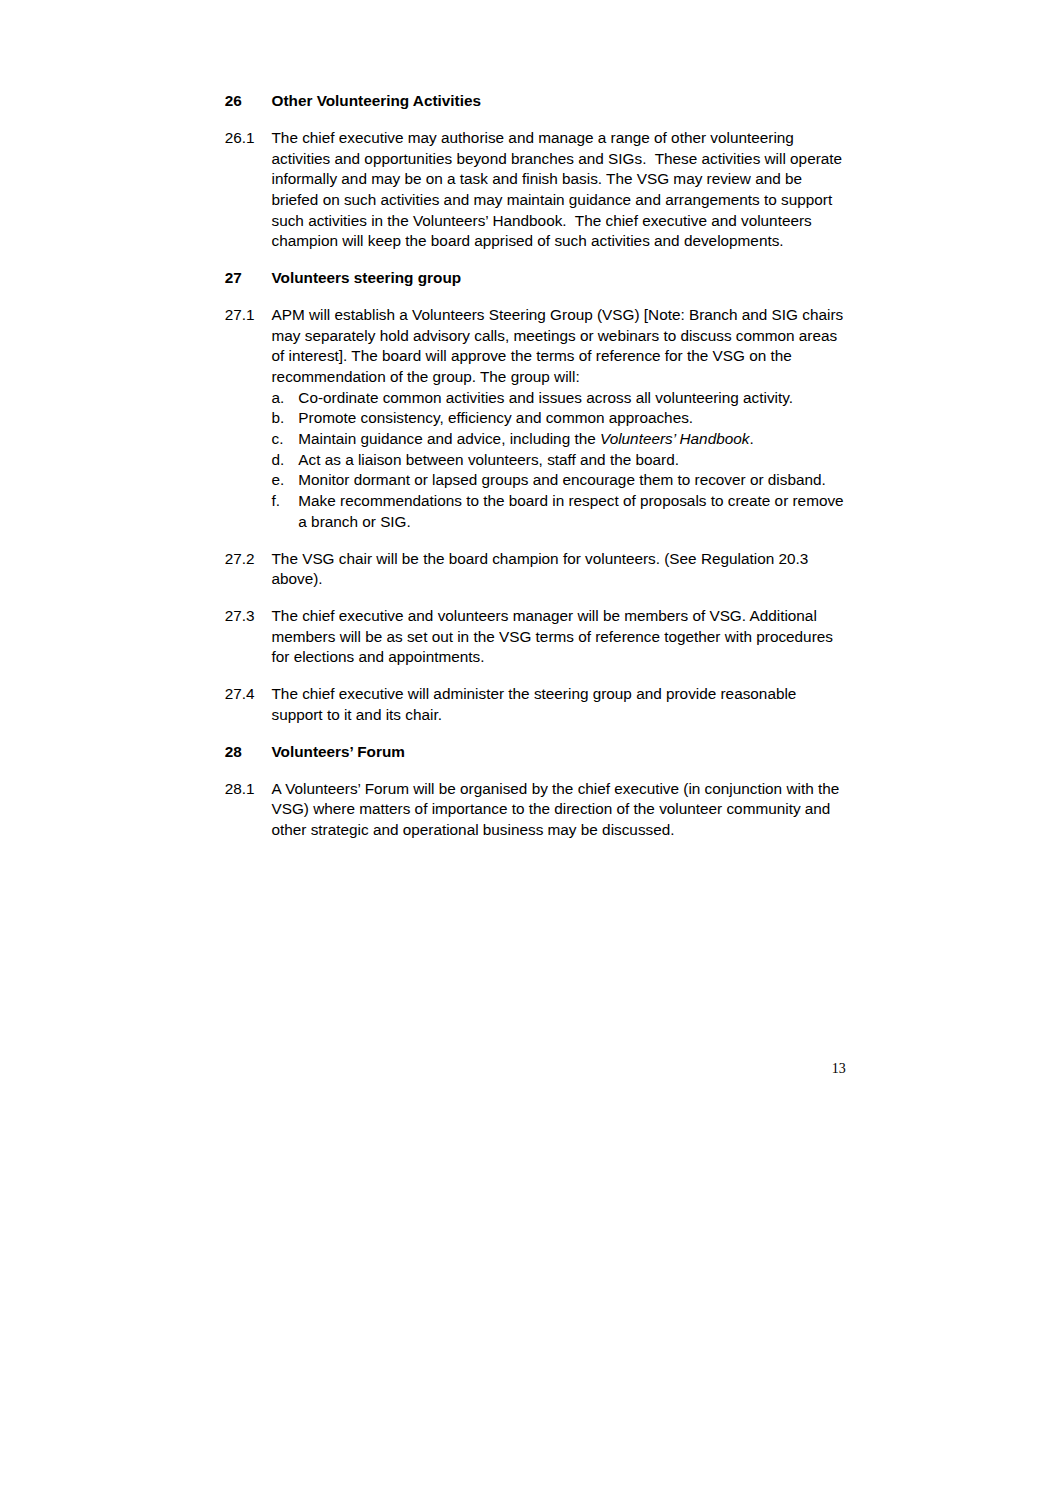26
Other Volunteering Activities
26.1
The chief executive may authorise and manage a range of other volunteering activities and opportunities beyond branches and SIGs. These activities will operate informally and may be on a task and finish basis. The VSG may review and be briefed on such activities and may maintain guidance and arrangements to support such activities in the Volunteers’ Handbook. The chief executive and volunteers champion will keep the board apprised of such activities and developments.
27
Volunteers steering group
27.1
APM will establish a Volunteers Steering Group (VSG) [Note: Branch and SIG chairs may separately hold advisory calls, meetings or webinars to discuss common areas of interest]. The board will approve the terms of reference for the VSG on the recommendation of the group. The group will:
a. Co-ordinate common activities and issues across all volunteering activity.
b. Promote consistency, efficiency and common approaches.
c. Maintain guidance and advice, including the Volunteers’ Handbook.
d. Act as a liaison between volunteers, staff and the board.
e. Monitor dormant or lapsed groups and encourage them to recover or disband.
f. Make recommendations to the board in respect of proposals to create or remove a branch or SIG.
27.2
The VSG chair will be the board champion for volunteers. (See Regulation 20.3 above).
27.3
The chief executive and volunteers manager will be members of VSG. Additional members will be as set out in the VSG terms of reference together with procedures for elections and appointments.
27.4
The chief executive will administer the steering group and provide reasonable support to it and its chair.
28
Volunteers’ Forum
28.1
A Volunteers’ Forum will be organised by the chief executive (in conjunction with the VSG) where matters of importance to the direction of the volunteer community and other strategic and operational business may be discussed.
13